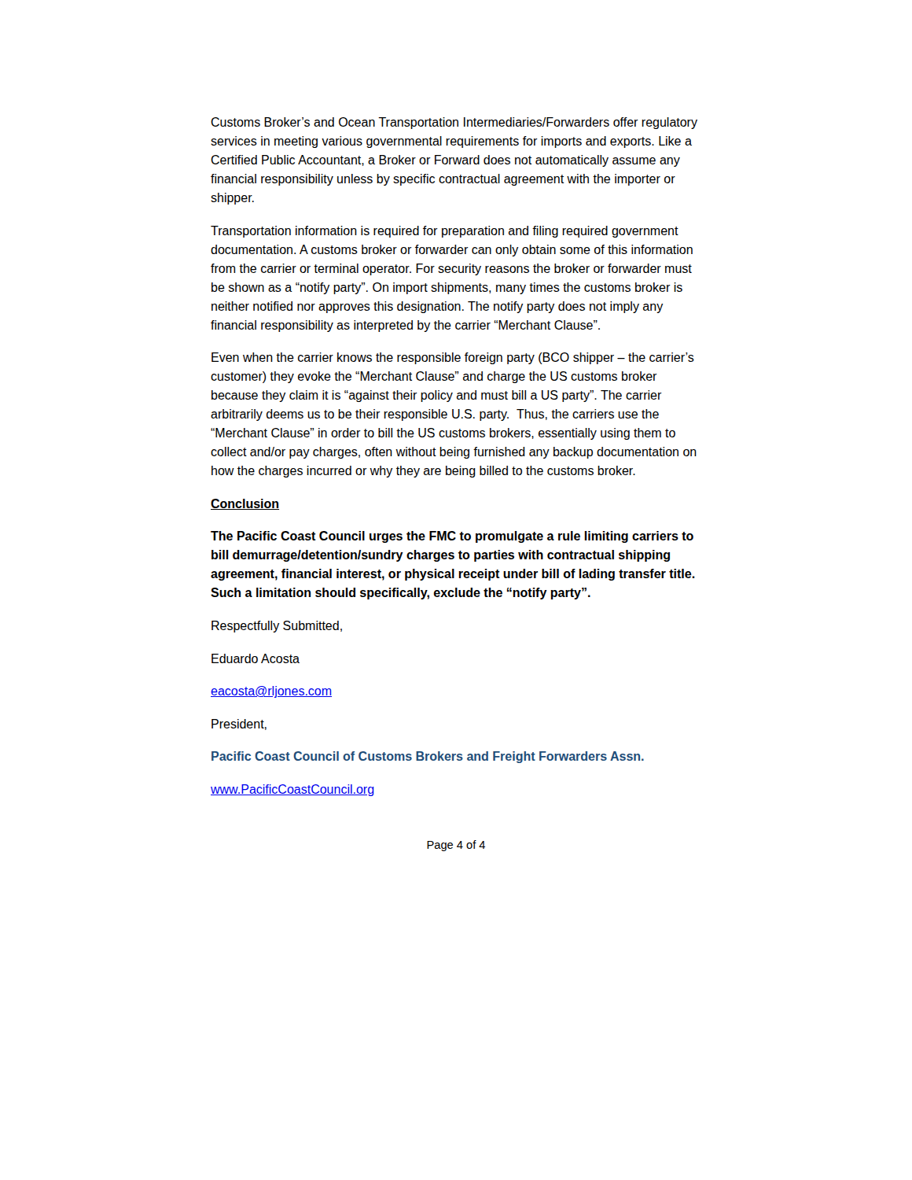Customs Broker’s and Ocean Transportation Intermediaries/Forwarders offer regulatory services in meeting various governmental requirements for imports and exports. Like a Certified Public Accountant, a Broker or Forward does not automatically assume any financial responsibility unless by specific contractual agreement with the importer or shipper.
Transportation information is required for preparation and filing required government documentation. A customs broker or forwarder can only obtain some of this information from the carrier or terminal operator. For security reasons the broker or forwarder must be shown as a “notify party”. On import shipments, many times the customs broker is neither notified nor approves this designation. The notify party does not imply any financial responsibility as interpreted by the carrier “Merchant Clause”.
Even when the carrier knows the responsible foreign party (BCO shipper – the carrier’s customer) they evoke the “Merchant Clause” and charge the US customs broker because they claim it is “against their policy and must bill a US party”. The carrier arbitrarily deems us to be their responsible U.S. party. Thus, the carriers use the “Merchant Clause” in order to bill the US customs brokers, essentially using them to collect and/or pay charges, often without being furnished any backup documentation on how the charges incurred or why they are being billed to the customs broker.
Conclusion
The Pacific Coast Council urges the FMC to promulgate a rule limiting carriers to bill demurrage/detention/sundry charges to parties with contractual shipping agreement, financial interest, or physical receipt under bill of lading transfer title. Such a limitation should specifically, exclude the “notify party”.
Respectfully Submitted,
Eduardo Acosta
eacosta@rljones.com
President,
Pacific Coast Council of Customs Brokers and Freight Forwarders Assn.
www.PacificCoastCouncil.org
Page 4 of 4